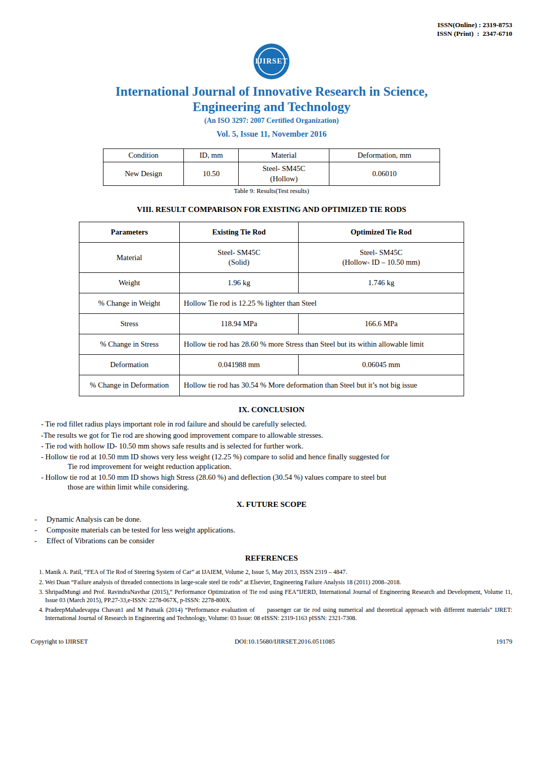ISSN(Online) : 2319-8753
ISSN (Print) : 2347-6710
IJIRSET
International Journal of Innovative Research in Science,
Engineering and Technology
(An ISO 3297: 2007 Certified Organization)
Vol. 5, Issue 11, November 2016
| Condition | ID, mm | Material | Deformation, mm |
| New Design | 10.50 | Steel- SM45C (Hollow) | 0.06010 |
Table 9: Results(Test results)
VIII. RESULT COMPARISON FOR EXISTING AND OPTIMIZED TIE RODS
| Parameters | Existing Tie Rod | Optimized Tie Rod |
| --- | --- | --- |
| Material | Steel- SM45C (Solid) | Steel- SM45C (Hollow- ID – 10.50 mm) |
| Weight | 1.96 kg | 1.746 kg |
| % Change in Weight | Hollow Tie rod is 12.25 % lighter than Steel |
| Stress | 118.94 MPa | 166.6 MPa |
| % Change in Stress | Hollow tie rod has 28.60 % more Stress than Steel but its within allowable limit |
| Deformation | 0.041988 mm | 0.06045 mm |
| % Change in Deformation | Hollow tie rod has 30.54 % More deformation than Steel but it’s not big issue |
IX. CONCLUSION
- Tie rod fillet radius plays important role in rod failure and should be carefully selected.
-The results we got for Tie rod are showing good improvement compare to allowable stresses.
- Tie rod with hollow ID- 10.50 mm shows safe results and is selected for further work.
- Hollow tie rod at 10.50 mm ID shows very less weight (12.25 %) compare to solid and hence finally suggested for
Tie rod improvement for weight reduction application.
- Hollow tie rod at 10.50 mm ID shows high Stress (28.60 %) and deflection (30.54 %) values compare to steel but
those are within limit while considering.
X. FUTURE SCOPE
Dynamic Analysis can be done.
Composite materials can be tested for less weight applications.
Effect of Vibrations can be consider
REFERENCES
Manik A. Patil, “FEA of Tie Rod of Steering System of Car” at IJAIEM, Volume 2, Issue 5, May 2013, ISSN 2319 – 4847.
Wei Duan “Failure analysis of threaded connections in large-scale steel tie rods” at Elsevier, Engineering Failure Analysis 18 (2011) 2008–2018.
ShripadMungi and Prof. RavindraNavthar (2015),” Performance Optimization of Tie rod using FEA”IJERD, International Journal of Engineering Research and Development, Volume 11, Issue 03 (March 2015), PP.27-33,e-ISSN: 2278-067X, p-ISSN: 2278-800X.
PradeepMahadevappa Chavan1 and M Patnaik (2014) “Performance evaluation of passenger car tie rod using numerical and theoretical approach with different materials” IJRET: International Journal of Research in Engineering and Technology, Volume: 03 Issue: 08 eISSN: 2319-1163 pISSN: 2321-7308.
Copyright to IJIRSET
DOI:10.15680/IJIRSET.2016.0511085
19179